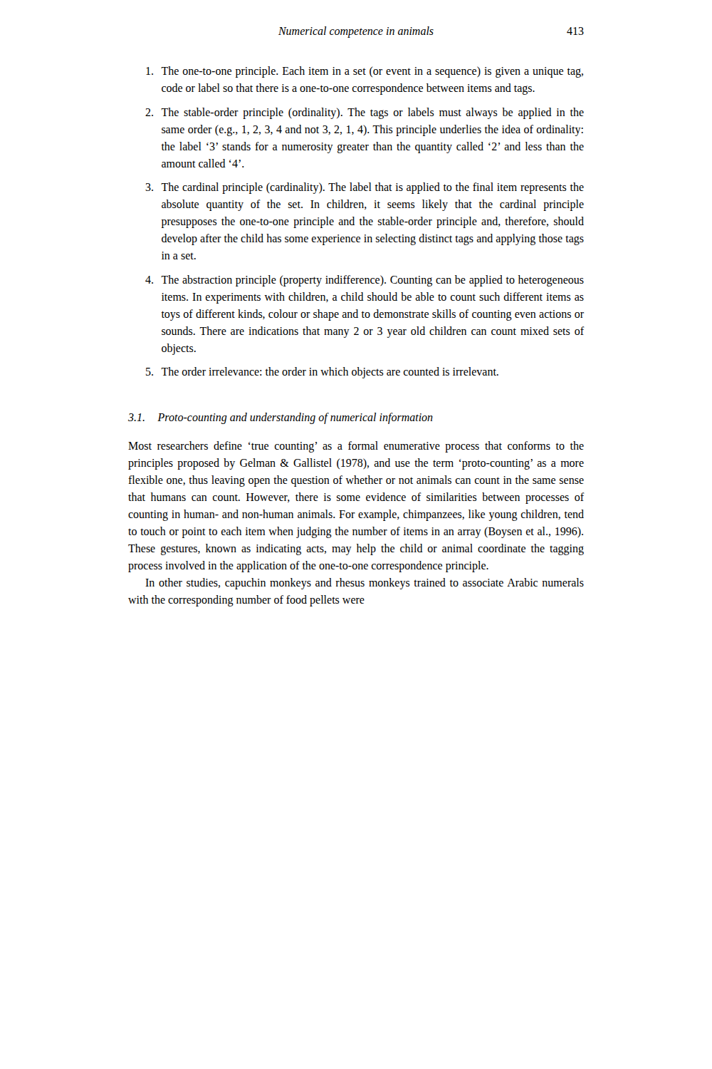Numerical competence in animals 413
The one-to-one principle. Each item in a set (or event in a sequence) is given a unique tag, code or label so that there is a one-to-one correspondence between items and tags.
The stable-order principle (ordinality). The tags or labels must always be applied in the same order (e.g., 1, 2, 3, 4 and not 3, 2, 1, 4). This principle underlies the idea of ordinality: the label ‘3’ stands for a numerosity greater than the quantity called ‘2’ and less than the amount called ‘4’.
The cardinal principle (cardinality). The label that is applied to the final item represents the absolute quantity of the set. In children, it seems likely that the cardinal principle presupposes the one-to-one principle and the stable-order principle and, therefore, should develop after the child has some experience in selecting distinct tags and applying those tags in a set.
The abstraction principle (property indifference). Counting can be applied to heterogeneous items. In experiments with children, a child should be able to count such different items as toys of different kinds, colour or shape and to demonstrate skills of counting even actions or sounds. There are indications that many 2 or 3 year old children can count mixed sets of objects.
The order irrelevance: the order in which objects are counted is irrelevant.
3.1. Proto-counting and understanding of numerical information
Most researchers define ‘true counting’ as a formal enumerative process that conforms to the principles proposed by Gelman & Gallistel (1978), and use the term ‘proto-counting’ as a more flexible one, thus leaving open the question of whether or not animals can count in the same sense that humans can count. However, there is some evidence of similarities between processes of counting in human- and non-human animals. For example, chimpanzees, like young children, tend to touch or point to each item when judging the number of items in an array (Boysen et al., 1996). These gestures, known as indicating acts, may help the child or animal coordinate the tagging process involved in the application of the one-to-one correspondence principle.
In other studies, capuchin monkeys and rhesus monkeys trained to associate Arabic numerals with the corresponding number of food pellets were